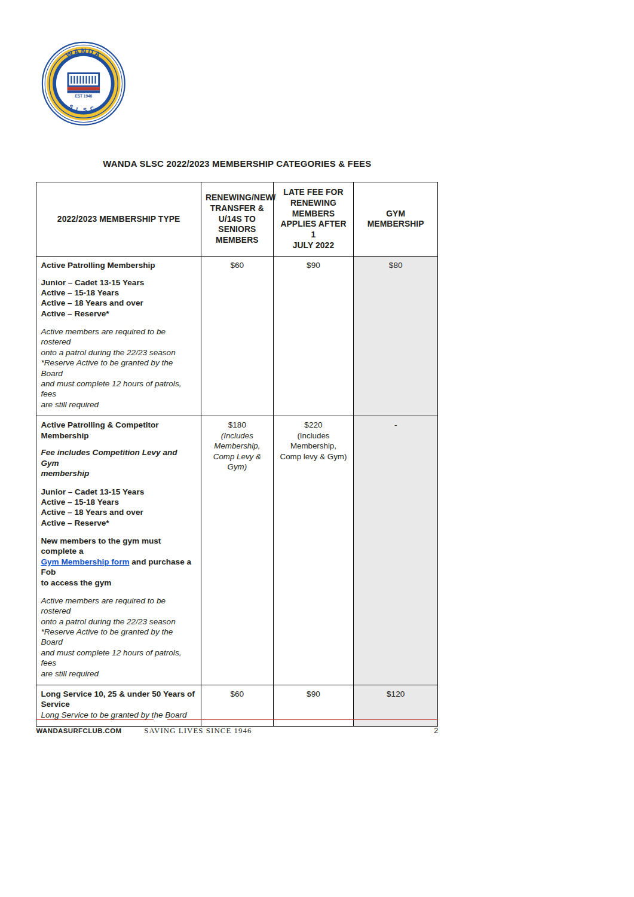EST 1946 WANDA S.L.S.C.
WANDA SLSC 2022/2023 MEMBERSHIP CATEGORIES & FEES
| 2022/2023 MEMBERSHIP TYPE | RENEWING/NEW/ TRANSFER & U/14S TO SENIORS MEMBERS | LATE FEE FOR RENEWING MEMBERS APPLIES AFTER 1 JULY 2022 | GYM MEMBERSHIP |
| --- | --- | --- | --- |
| Active Patrolling Membership Junior – Cadet 13-15 Years Active – 15-18 Years Active – 18 Years and over Active – Reserve* Active members are required to be rostered onto a patrol during the 22/23 season *Reserve Active to be granted by the Board and must complete 12 hours of patrols, fees are still required | $60 | $90 | $80 |
| Active Patrolling & Competitor Membership Fee includes Competition Levy and Gym membership Junior – Cadet 13-15 Years Active – 15-18 Years Active – 18 Years and over Active – Reserve* New members to the gym must complete a Gym Membership form and purchase a Fob to access the gym Active members are required to be rostered onto a patrol during the 22/23 season *Reserve Active to be granted by the Board and must complete 12 hours of patrols, fees are still required | $180 (Includes Membership, Comp Levy & Gym) | $220 (Includes Membership, Comp levy & Gym) | - |
| Long Service 10, 25 & under 50 Years of Service Long Service to be granted by the Board | $60 | $90 | $120 |
WANDASURFCLUB.COM SAVING LIVES SINCE 1946
2